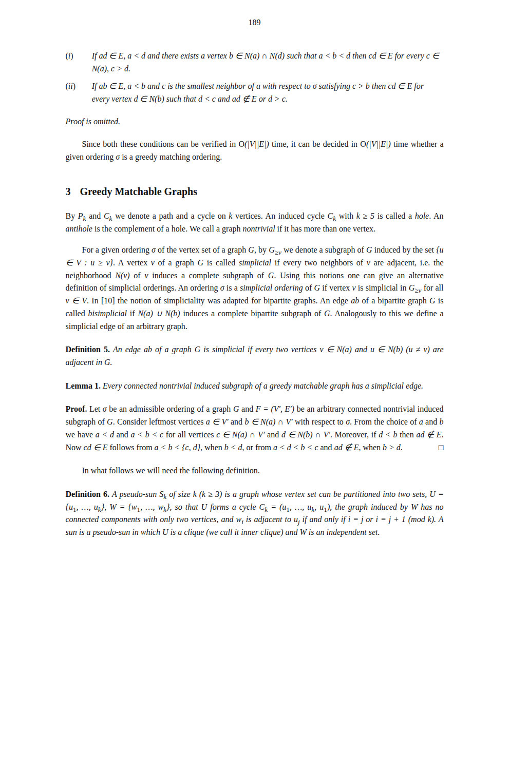189
(i) If ad ∈ E, a < d and there exists a vertex b ∈ N(a) ∩ N(d) such that a < b < d then cd ∈ E for every c ∈ N(a), c > d.
(ii) If ab ∈ E, a < b and c is the smallest neighbor of a with respect to σ satisfying c > b then cd ∈ E for every vertex d ∈ N(b) such that d < c and ad ∉ E or d > c.
Proof is omitted.
Since both these conditions can be verified in O(|V||E|) time, it can be decided in O(|V||E|) time whether a given ordering σ is a greedy matching ordering.
3 Greedy Matchable Graphs
By Pk and Ck we denote a path and a cycle on k vertices. An induced cycle Ck with k ≥ 5 is called a hole. An antihole is the complement of a hole. We call a graph nontrivial if it has more than one vertex.
For a given ordering σ of the vertex set of a graph G, by G≥v we denote a subgraph of G induced by the set {u ∈ V : u ≥ v}. A vertex v of a graph G is called simplicial if every two neighbors of v are adjacent, i.e. the neighborhood N(v) of v induces a complete subgraph of G. Using this notions one can give an alternative definition of simplicial orderings. An ordering σ is a simplicial ordering of G if vertex v is simplicial in G≥v for all v ∈ V. In [10] the notion of simpliciality was adapted for bipartite graphs. An edge ab of a bipartite graph G is called bisimplicial if N(a) ∪ N(b) induces a complete bipartite subgraph of G. Analogously to this we define a simplicial edge of an arbitrary graph.
Definition 5. An edge ab of a graph G is simplicial if every two vertices v ∈ N(a) and u ∈ N(b) (u ≠ v) are adjacent in G.
Lemma 1. Every connected nontrivial induced subgraph of a greedy matchable graph has a simplicial edge.
Proof. Let σ be an admissible ordering of a graph G and F = (V′, E′) be an arbitrary connected nontrivial induced subgraph of G. Consider leftmost vertices a ∈ V′ and b ∈ N(a) ∩ V′ with respect to σ. From the choice of a and b we have a < d and a < b < c for all vertices c ∈ N(a) ∩ V′ and d ∈ N(b) ∩ V′. Moreover, if d < b then ad ∉ E. Now cd ∈ E follows from a < b < {c, d}, when b < d, or from a < d < b < c and ad ∉ E, when b > d.□
In what follows we will need the following definition.
Definition 6. A pseudo-sun Sk of size k (k ≥ 3) is a graph whose vertex set can be partitioned into two sets, U = {u1, …, uk}, W = {w1, …, wk}, so that U forms a cycle Ck = (u1, …, uk, u1), the graph induced by W has no connected components with only two vertices, and wi is adjacent to uj if and only if i = j or i = j + 1 (mod k). A sun is a pseudo-sun in which U is a clique (we call it inner clique) and W is an independent set.